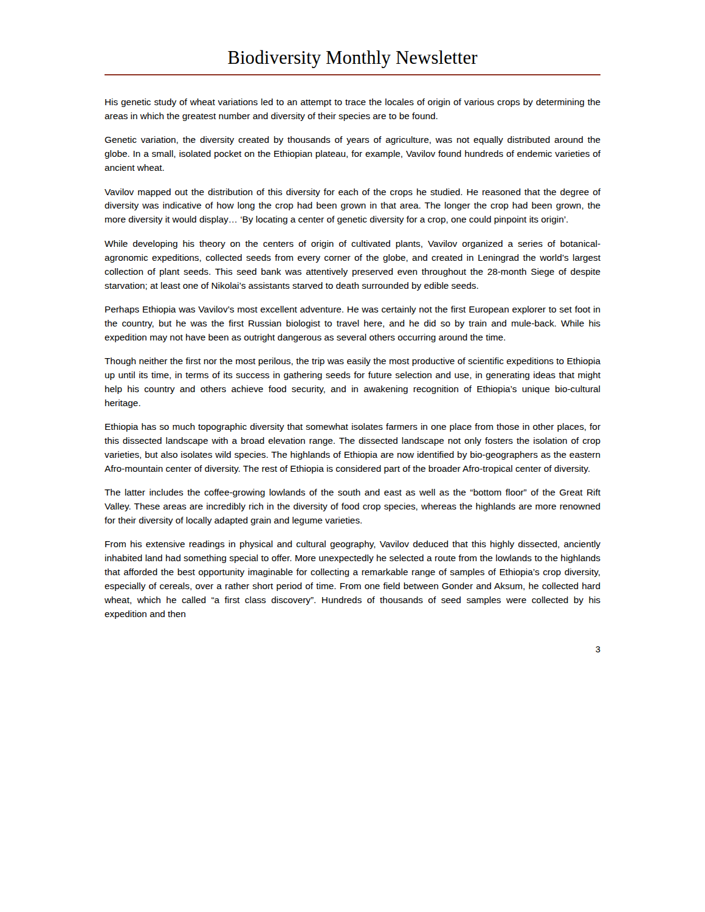Biodiversity Monthly Newsletter
His genetic study of wheat variations led to an attempt to trace the locales of origin of various crops by determining the areas in which the greatest number and diversity of their species are to be found.
Genetic variation, the diversity created by thousands of years of agriculture, was not equally distributed around the globe. In a small, isolated pocket on the Ethiopian plateau, for example, Vavilov found hundreds of endemic varieties of ancient wheat.
Vavilov mapped out the distribution of this diversity for each of the crops he studied. He reasoned that the degree of diversity was indicative of how long the crop had been grown in that area. The longer the crop had been grown, the more diversity it would display… ‘By locating a center of genetic diversity for a crop, one could pinpoint its origin’.
While developing his theory on the centers of origin of cultivated plants, Vavilov organized a series of botanical-agronomic expeditions, collected seeds from every corner of the globe, and created in Leningrad the world’s largest collection of plant seeds. This seed bank was attentively preserved even throughout the 28-month Siege of despite starvation; at least one of Nikolai’s assistants starved to death surrounded by edible seeds.
Perhaps Ethiopia was Vavilov’s most excellent adventure. He was certainly not the first European explorer to set foot in the country, but he was the first Russian biologist to travel here, and he did so by train and mule-back. While his expedition may not have been as outright dangerous as several others occurring around the time.
Though neither the first nor the most perilous, the trip was easily the most productive of scientific expeditions to Ethiopia up until its time, in terms of its success in gathering seeds for future selection and use, in generating ideas that might help his country and others achieve food security, and in awakening recognition of Ethiopia’s unique bio-cultural heritage.
Ethiopia has so much topographic diversity that somewhat isolates farmers in one place from those in other places, for this dissected landscape with a broad elevation range. The dissected landscape not only fosters the isolation of crop varieties, but also isolates wild species. The highlands of Ethiopia are now identified by bio-geographers as the eastern Afro-mountain center of diversity. The rest of Ethiopia is considered part of the broader Afro-tropical center of diversity.
The latter includes the coffee-growing lowlands of the south and east as well as the “bottom floor” of the Great Rift Valley. These areas are incredibly rich in the diversity of food crop species, whereas the highlands are more renowned for their diversity of locally adapted grain and legume varieties.
From his extensive readings in physical and cultural geography, Vavilov deduced that this highly dissected, anciently inhabited land had something special to offer. More unexpectedly he selected a route from the lowlands to the highlands that afforded the best opportunity imaginable for collecting a remarkable range of samples of Ethiopia’s crop diversity, especially of cereals, over a rather short period of time. From one field between Gonder and Aksum, he collected hard wheat, which he called “a first class discovery”. Hundreds of thousands of seed samples were collected by his expedition and then
3